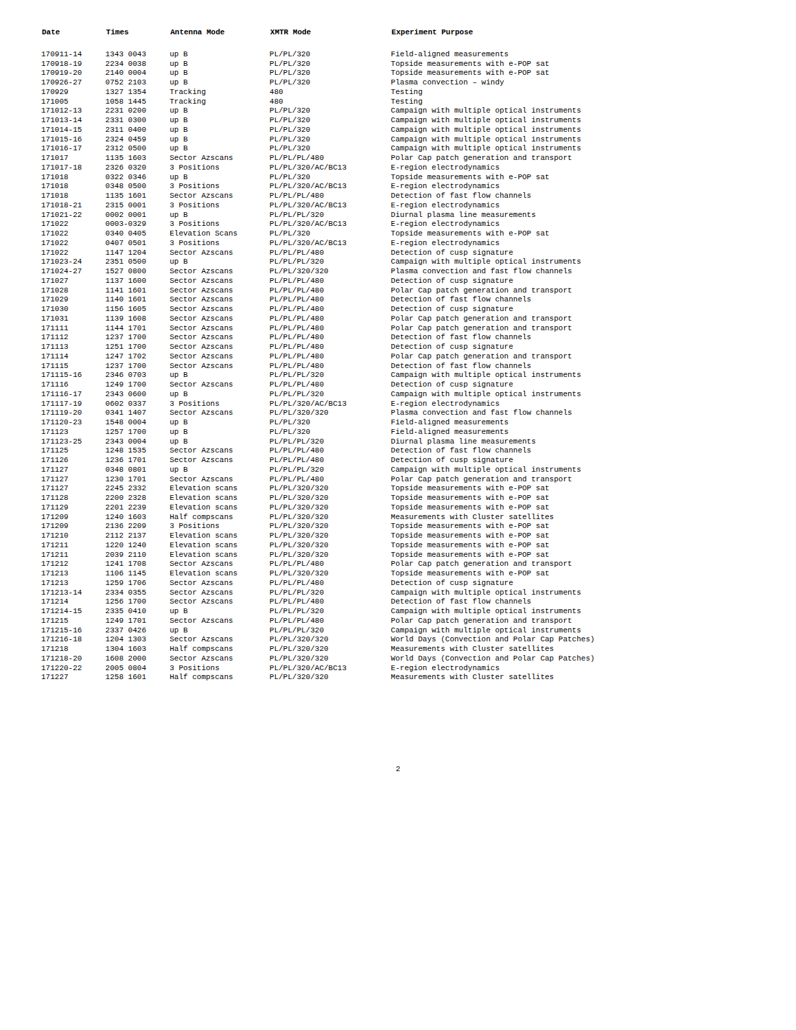| Date | Times | Antenna Mode | XMTR Mode | Experiment Purpose |
| --- | --- | --- | --- | --- |
| 170911-14 | 1343 0043 | up B | PL/PL/320 | Field-aligned measurements |
| 170918-19 | 2234 0038 | up B | PL/PL/320 | Topside measurements with e-POP sat |
| 170919-20 | 2140 0004 | up B | PL/PL/320 | Topside measurements with e-POP sat |
| 170926-27 | 0752 2103 | up B | PL/PL/320 | Plasma convection – windy |
| 170929 | 1327 1354 | Tracking | 480 | Testing |
| 171005 | 1058 1445 | Tracking | 480 | Testing |
| 171012-13 | 2231 0200 | up B | PL/PL/320 | Campaign with multiple optical instruments |
| 171013-14 | 2331 0300 | up B | PL/PL/320 | Campaign with multiple optical instruments |
| 171014-15 | 2311 0400 | up B | PL/PL/320 | Campaign with multiple optical instruments |
| 171015-16 | 2324 0459 | up B | PL/PL/320 | Campaign with multiple optical instruments |
| 171016-17 | 2312 0500 | up B | PL/PL/320 | Campaign with multiple optical instruments |
| 171017 | 1135 1603 | Sector Azscans | PL/PL/PL/480 | Polar Cap patch generation and transport |
| 171017-18 | 2326 0320 | 3 Positions | PL/PL/320/AC/BC13 | E-region electrodynamics |
| 171018 | 0322 0346 | up B | PL/PL/320 | Topside measurements with e-POP sat |
| 171018 | 0348 0500 | 3 Positions | PL/PL/320/AC/BC13 | E-region electrodynamics |
| 171018 | 1135 1601 | Sector Azscans | PL/PL/PL/480 | Detection of fast flow channels |
| 171018-21 | 2315 0001 | 3 Positions | PL/PL/320/AC/BC13 | E-region electrodynamics |
| 171021-22 | 0002 0001 | up B | PL/PL/PL/320 | Diurnal plasma line measurements |
| 171022 | 0003-0329 | 3 Positions | PL/PL/320/AC/BC13 | E-region electrodynamics |
| 171022 | 0340 0405 | Elevation Scans | PL/PL/320 | Topside measurements with e-POP sat |
| 171022 | 0407 0501 | 3 Positions | PL/PL/320/AC/BC13 | E-region electrodynamics |
| 171022 | 1147 1204 | Sector Azscans | PL/PL/PL/480 | Detection of cusp signature |
| 171023-24 | 2351 0500 | up B | PL/PL/PL/320 | Campaign with multiple optical instruments |
| 171024-27 | 1527 0800 | Sector Azscans | PL/PL/320/320 | Plasma convection and fast flow channels |
| 171027 | 1137 1600 | Sector Azscans | PL/PL/PL/480 | Detection of cusp signature |
| 171028 | 1141 1601 | Sector Azscans | PL/PL/PL/480 | Polar Cap patch generation and transport |
| 171029 | 1140 1601 | Sector Azscans | PL/PL/PL/480 | Detection of fast flow channels |
| 171030 | 1156 1605 | Sector Azscans | PL/PL/PL/480 | Detection of cusp signature |
| 171031 | 1139 1608 | Sector Azscans | PL/PL/PL/480 | Polar Cap patch generation and transport |
| 171111 | 1144 1701 | Sector Azscans | PL/PL/PL/480 | Polar Cap patch generation and transport |
| 171112 | 1237 1700 | Sector Azscans | PL/PL/PL/480 | Detection of fast flow channels |
| 171113 | 1251 1700 | Sector Azscans | PL/PL/PL/480 | Detection of cusp signature |
| 171114 | 1247 1702 | Sector Azscans | PL/PL/PL/480 | Polar Cap patch generation and transport |
| 171115 | 1237 1700 | Sector Azscans | PL/PL/PL/480 | Detection of fast flow channels |
| 171115-16 | 2346 0703 | up B | PL/PL/PL/320 | Campaign with multiple optical instruments |
| 171116 | 1249 1700 | Sector Azscans | PL/PL/PL/480 | Detection of cusp signature |
| 171116-17 | 2343 0600 | up B | PL/PL/PL/320 | Campaign with multiple optical instruments |
| 171117-19 | 0602 0337 | 3 Positions | PL/PL/320/AC/BC13 | E-region electrodynamics |
| 171119-20 | 0341 1407 | Sector Azscans | PL/PL/320/320 | Plasma convection and fast flow channels |
| 171120-23 | 1548 0004 | up B | PL/PL/320 | Field-aligned measurements |
| 171123 | 1257 1700 | up B | PL/PL/320 | Field-aligned measurements |
| 171123-25 | 2343 0004 | up B | PL/PL/PL/320 | Diurnal plasma line measurements |
| 171125 | 1248 1535 | Sector Azscans | PL/PL/PL/480 | Detection of fast flow channels |
| 171126 | 1236 1701 | Sector Azscans | PL/PL/PL/480 | Detection of cusp signature |
| 171127 | 0348 0801 | up B | PL/PL/PL/320 | Campaign with multiple optical instruments |
| 171127 | 1230 1701 | Sector Azscans | PL/PL/PL/480 | Polar Cap patch generation and transport |
| 171127 | 2245 2332 | Elevation scans | PL/PL/320/320 | Topside measurements with e-POP sat |
| 171128 | 2200 2328 | Elevation scans | PL/PL/320/320 | Topside measurements with e-POP sat |
| 171129 | 2201 2239 | Elevation scans | PL/PL/320/320 | Topside measurements with e-POP sat |
| 171209 | 1240 1603 | Half compscans | PL/PL/320/320 | Measurements with Cluster satellites |
| 171209 | 2136 2209 | 3 Positions | PL/PL/320/320 | Topside measurements with e-POP sat |
| 171210 | 2112 2137 | Elevation scans | PL/PL/320/320 | Topside measurements with e-POP sat |
| 171211 | 1220 1240 | Elevation scans | PL/PL/320/320 | Topside measurements with e-POP sat |
| 171211 | 2039 2110 | Elevation scans | PL/PL/320/320 | Topside measurements with e-POP sat |
| 171212 | 1241 1708 | Sector Azscans | PL/PL/PL/480 | Polar Cap patch generation and transport |
| 171213 | 1106 1145 | Elevation scans | PL/PL/320/320 | Topside measurements with e-POP sat |
| 171213 | 1259 1706 | Sector Azscans | PL/PL/PL/480 | Detection of cusp signature |
| 171213-14 | 2334 0355 | Sector Azscans | PL/PL/PL/320 | Campaign with multiple optical instruments |
| 171214 | 1256 1700 | Sector Azscans | PL/PL/PL/480 | Detection of fast flow channels |
| 171214-15 | 2335 0410 | up B | PL/PL/PL/320 | Campaign with multiple optical instruments |
| 171215 | 1249 1701 | Sector Azscans | PL/PL/PL/480 | Polar Cap patch generation and transport |
| 171215-16 | 2337 0426 | up B | PL/PL/PL/320 | Campaign with multiple optical instruments |
| 171216-18 | 1204 1303 | Sector Azscans | PL/PL/320/320 | World Days (Convection and Polar Cap Patches) |
| 171218 | 1304 1603 | Half compscans | PL/PL/320/320 | Measurements with Cluster satellites |
| 171218-20 | 1608 2000 | Sector Azscans | PL/PL/320/320 | World Days (Convection and Polar Cap Patches) |
| 171220-22 | 2005 0804 | 3 Positions | PL/PL/320/AC/BC13 | E-region electrodynamics |
| 171227 | 1258 1601 | Half compscans | PL/PL/320/320 | Measurements with Cluster satellites |
2